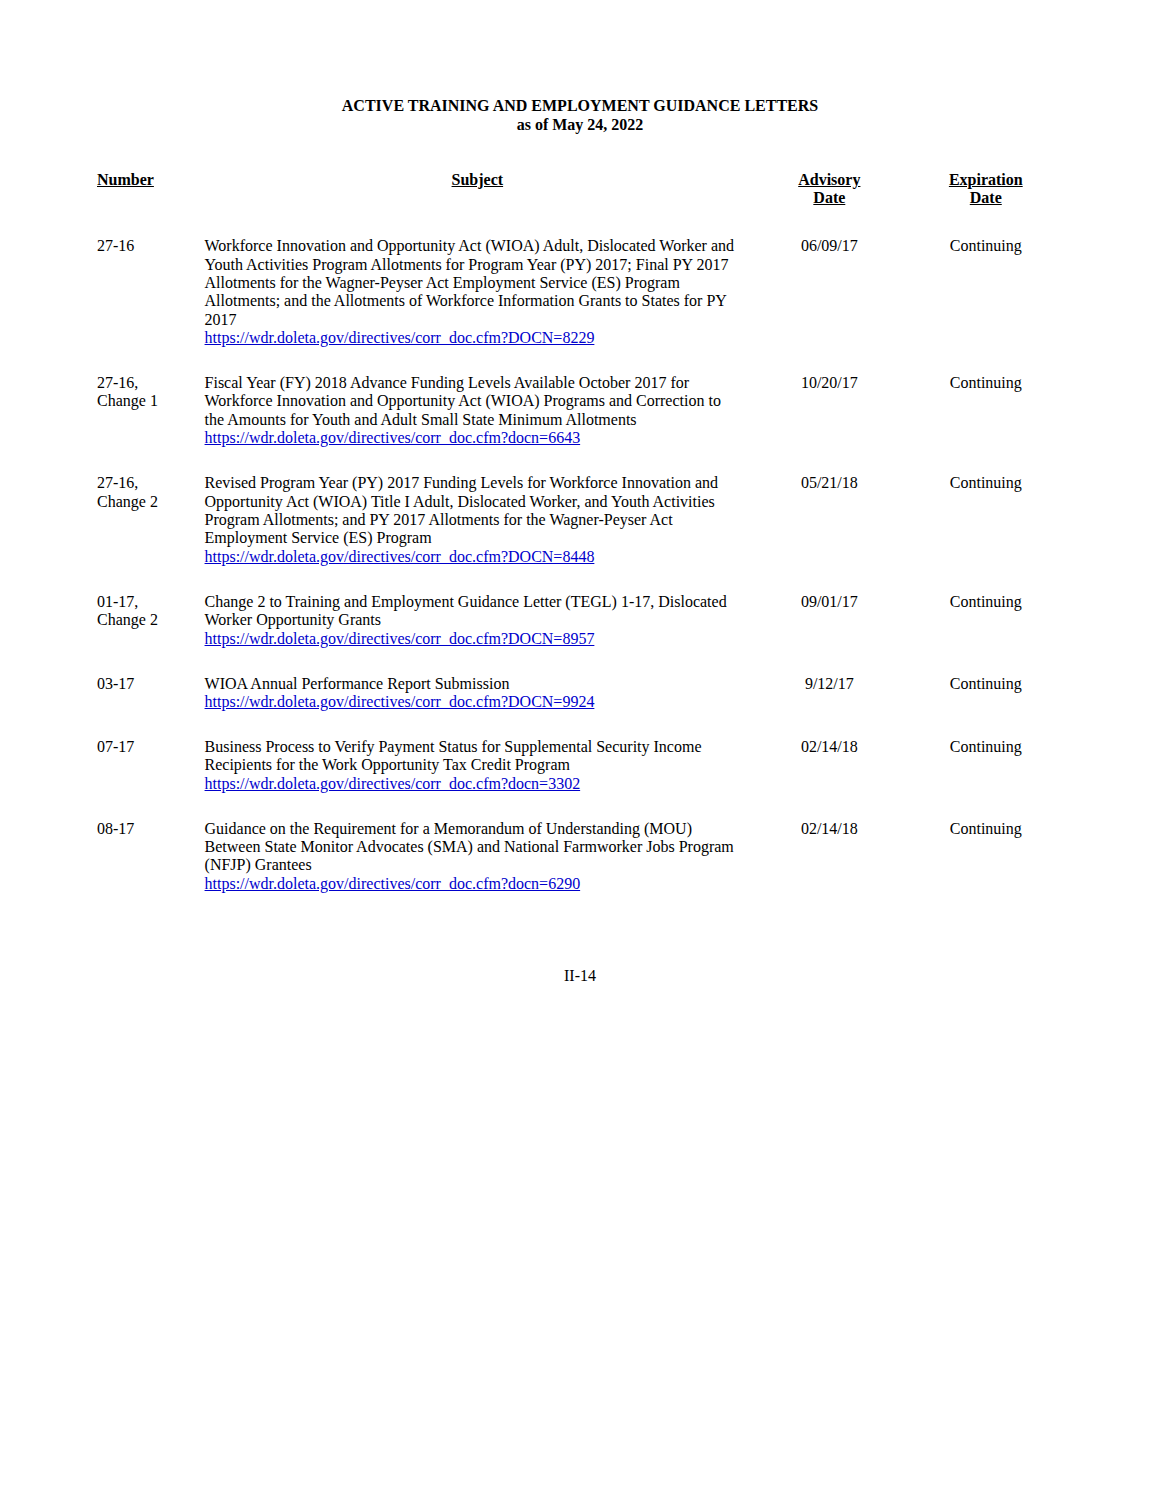ACTIVE TRAINING AND EMPLOYMENT GUIDANCE LETTERS
as of May 24, 2022
| Number | Subject | Advisory Date | Expiration Date |
| --- | --- | --- | --- |
| 27-16 | Workforce Innovation and Opportunity Act (WIOA) Adult, Dislocated Worker and Youth Activities Program Allotments for Program Year (PY) 2017; Final PY 2017 Allotments for the Wagner-Peyser Act Employment Service (ES) Program Allotments; and the Allotments of Workforce Information Grants to States for PY 2017 https://wdr.doleta.gov/directives/corr_doc.cfm?DOCN=8229 | 06/09/17 | Continuing |
| 27-16, Change 1 | Fiscal Year (FY) 2018 Advance Funding Levels Available October 2017 for Workforce Innovation and Opportunity Act (WIOA) Programs and Correction to the Amounts for Youth and Adult Small State Minimum Allotments https://wdr.doleta.gov/directives/corr_doc.cfm?docn=6643 | 10/20/17 | Continuing |
| 27-16, Change 2 | Revised Program Year (PY) 2017 Funding Levels for Workforce Innovation and Opportunity Act (WIOA) Title I Adult, Dislocated Worker, and Youth Activities Program Allotments; and PY 2017 Allotments for the Wagner-Peyser Act Employment Service (ES) Program https://wdr.doleta.gov/directives/corr_doc.cfm?DOCN=8448 | 05/21/18 | Continuing |
| 01-17, Change 2 | Change 2 to Training and Employment Guidance Letter (TEGL) 1-17, Dislocated Worker Opportunity Grants https://wdr.doleta.gov/directives/corr_doc.cfm?DOCN=8957 | 09/01/17 | Continuing |
| 03-17 | WIOA Annual Performance Report Submission https://wdr.doleta.gov/directives/corr_doc.cfm?DOCN=9924 | 9/12/17 | Continuing |
| 07-17 | Business Process to Verify Payment Status for Supplemental Security Income Recipients for the Work Opportunity Tax Credit Program https://wdr.doleta.gov/directives/corr_doc.cfm?docn=3302 | 02/14/18 | Continuing |
| 08-17 | Guidance on the Requirement for a Memorandum of Understanding (MOU) Between State Monitor Advocates (SMA) and National Farmworker Jobs Program (NFJP) Grantees https://wdr.doleta.gov/directives/corr_doc.cfm?docn=6290 | 02/14/18 | Continuing |
II-14